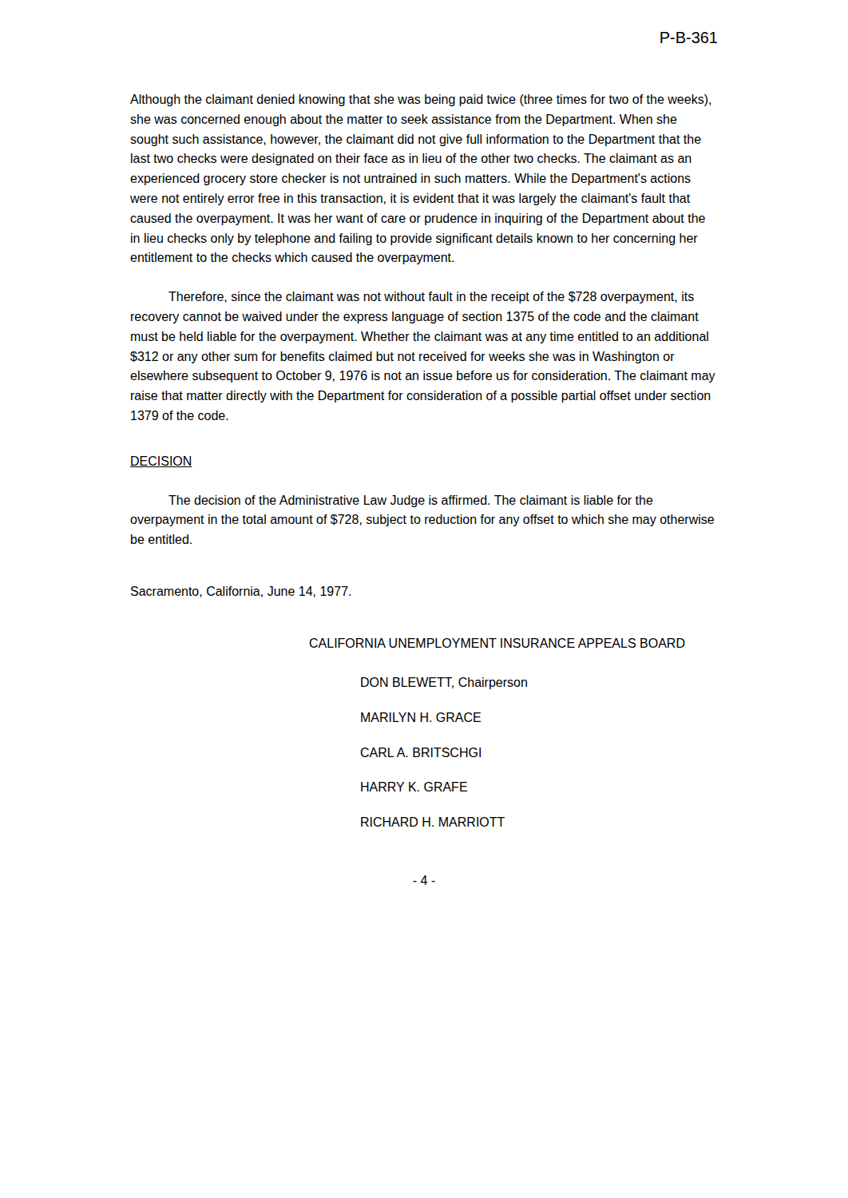P-B-361
Although the claimant denied knowing that she was being paid twice (three times for two of the weeks), she was concerned enough about the matter to seek assistance from the Department. When she sought such assistance, however, the claimant did not give full information to the Department that the last two checks were designated on their face as in lieu of the other two checks. The claimant as an experienced grocery store checker is not untrained in such matters. While the Department's actions were not entirely error free in this transaction, it is evident that it was largely the claimant's fault that caused the overpayment. It was her want of care or prudence in inquiring of the Department about the in lieu checks only by telephone and failing to provide significant details known to her concerning her entitlement to the checks which caused the overpayment.
Therefore, since the claimant was not without fault in the receipt of the $728 overpayment, its recovery cannot be waived under the express language of section 1375 of the code and the claimant must be held liable for the overpayment. Whether the claimant was at any time entitled to an additional $312 or any other sum for benefits claimed but not received for weeks she was in Washington or elsewhere subsequent to October 9, 1976 is not an issue before us for consideration. The claimant may raise that matter directly with the Department for consideration of a possible partial offset under section 1379 of the code.
DECISION
The decision of the Administrative Law Judge is affirmed. The claimant is liable for the overpayment in the total amount of $728, subject to reduction for any offset to which she may otherwise be entitled.
Sacramento, California, June 14, 1977.
CALIFORNIA UNEMPLOYMENT INSURANCE APPEALS BOARD
DON BLEWETT, Chairperson
MARILYN H. GRACE
CARL A. BRITSCHGI
HARRY K. GRAFE
RICHARD H. MARRIOTT
- 4 -